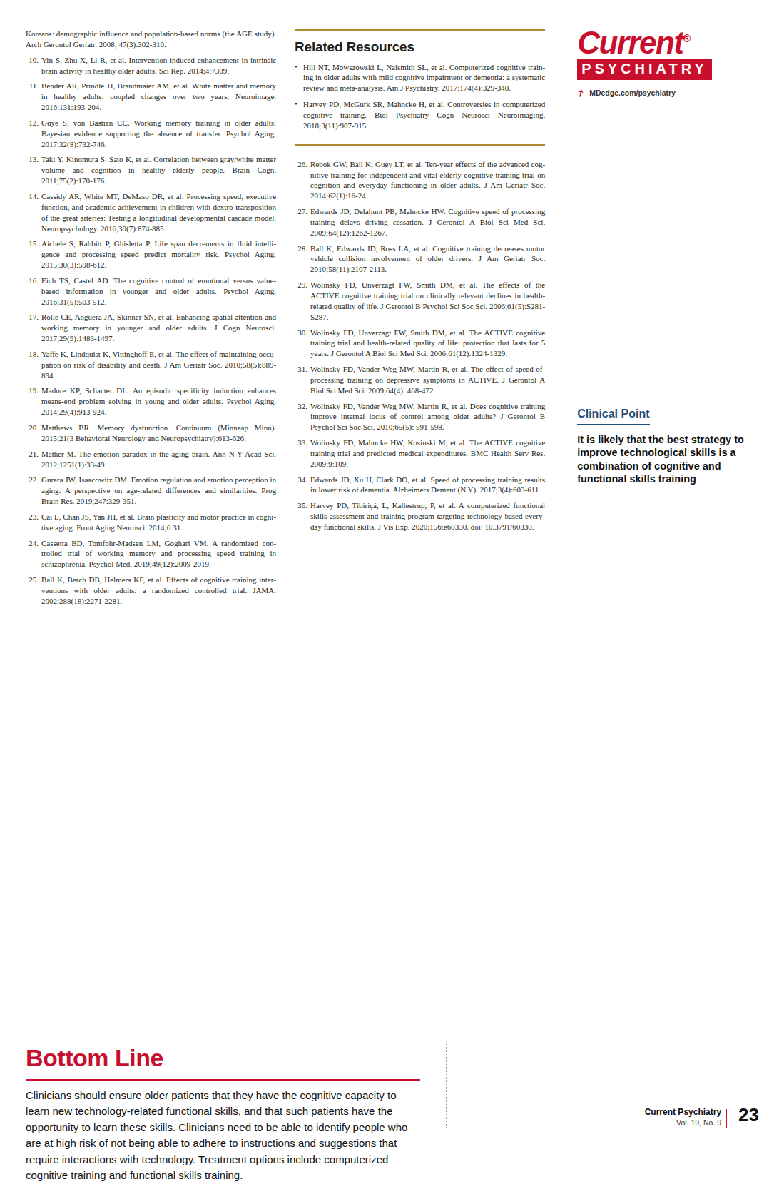Koreans: demographic influence and population-based norms (the AGE study). Arch Gerontol Geriatr. 2008; 47(3):302-310.
Yin S, Zhu X, Li R, et al. Intervention-induced enhancement in intrinsic brain activity in healthy older adults. Sci Rep. 2014;4:7309.
Bender AR, Prindle JJ, Brandmaier AM, et al. White matter and memory in healthy adults: coupled changes over two years. Neuroimage. 2016;131:193-204.
Guye S, von Bastian CC. Working memory training in older adults: Bayesian evidence supporting the absence of transfer. Psychol Aging. 2017;32(8):732-746.
Taki Y, Kinomura S, Sato K, et al. Correlation between gray/white matter volume and cognition in healthy elderly people. Brain Cogn. 2011;75(2):170-176.
Cassidy AR, White MT, DeMaso DR, et al. Processing speed, executive function, and academic achievement in children with dextro-transposition of the great arteries: Testing a longitudinal developmental cascade model. Neuropsychology. 2016;30(7):874-885.
Aichele S, Rabbitt P, Ghisletta P. Life span decrements in fluid intelligence and processing speed predict mortality risk. Psychol Aging. 2015;30(3):598-612.
Eich TS, Castel AD. The cognitive control of emotional versus value-based information in younger and older adults. Psychol Aging. 2016;31(5):503-512.
Rolle CE, Anguera JA, Skinner SN, et al. Enhancing spatial attention and working memory in younger and older adults. J Cogn Neurosci. 2017;29(9):1483-1497.
Yaffe K, Lindquist K, Vittinghoff E, et al. The effect of maintaining occupation on risk of disability and death. J Am Geriatr Soc. 2010;58(5):889-894.
Madore KP, Schacter DL. An episodic specificity induction enhances means-end problem solving in young and older adults. Psychol Aging. 2014;29(4):913-924.
Matthews BR. Memory dysfunction. Continuum (Minneap Minn). 2015;21(3 Behavioral Neurology and Neuropsychiatry):613-626.
Mather M. The emotion paradox in the aging brain. Ann N Y Acad Sci. 2012;1251(1):33-49.
Gurera JW, Isaacowitz DM. Emotion regulation and emotion perception in aging: A perspective on age-related differences and similarities. Prog Brain Res. 2019;247:329-351.
Cai L, Chan JS, Yan JH, et al. Brain plasticity and motor practice in cognitive aging. Front Aging Neurosci. 2014;6:31.
Cassetta BD, Tomfohr-Madsen LM, Goghari VM. A randomized controlled trial of working memory and processing speed training in schizophrenia. Psychol Med. 2019;49(12):2009-2019.
Ball K, Berch DB, Helmers KF, et al. Effects of cognitive training interventions with older adults: a randomized controlled trial. JAMA. 2002;288(18):2271-2281.
Related Resources
Hill NT, Mowszowski L, Naismith SL, et al. Computerized cognitive training in older adults with mild cognitive impairment or dementia: a systematic review and meta-analysis. Am J Psychiatry. 2017;174(4):329-340.
Harvey PD, McGurk SR, Mahncke H, et al. Controversies in computerized cognitive training. Biol Psychiatry Cogn Neurosci Neuroimaging. 2018;3(11):907-915.
Rebok GW, Ball K, Guey LT, et al. Ten-year effects of the advanced cognitive training for independent and vital elderly cognitive training trial on cognition and everyday functioning in older adults. J Am Geriatr Soc. 2014;62(1):16-24.
Edwards JD, Delahunt PB, Mahncke HW. Cognitive speed of processing training delays driving cessation. J Gerontol A Biol Sci Med Sci. 2009;64(12):1262-1267.
Ball K, Edwards JD, Ross LA, et al. Cognitive training decreases motor vehicle collision involvement of older drivers. J Am Geriatr Soc. 2010;58(11):2107-2113.
Wolinsky FD, Unverzagt FW, Smith DM, et al. The effects of the ACTIVE cognitive training trial on clinically relevant declines in health-related quality of life. J Gerontol B Psychol Sci Soc Sci. 2006;61(5):S281-S287.
Wolinsky FD, Unverzagt FW, Smith DM, et al. The ACTIVE cognitive training trial and health-related quality of life: protection that lasts for 5 years. J Gerontol A Biol Sci Med Sci. 2006;61(12):1324-1329.
Wolinsky FD, Vander Weg MW, Martin R, et al. The effect of speed-of-processing training on depressive symptoms in ACTIVE. J Gerontol A Biol Sci Med Sci. 2009;64(4): 468-472.
Wolinsky FD, Vander Weg MW, Martin R, et al. Does cognitive training improve internal locus of control among older adults? J Gerontol B Psychol Sci Soc Sci. 2010;65(5): 591-598.
Wolinsky FD, Mahncke HW, Kosinski M, et al. The ACTIVE cognitive training trial and predicted medical expenditures. BMC Health Serv Res. 2009;9:109.
Edwards JD, Xu H, Clark DO, et al. Speed of processing training results in lower risk of dementia. Alzheimers Dement (N Y). 2017;3(4):603-611.
Harvey PD, Tibiriçá, L, Kallestrup, P, et al. A computerized functional skills assessment and training program targeting technology based everyday functional skills. J Vis Exp. 2020;156:e60330. doi: 10.3791/60330.
Current®
PSYCHIATRY
➚ MDedge.com/psychiatry
Clinical Point
It is likely that the best strategy to improve technological skills is a combination of cognitive and functional skills training
Bottom Line
Clinicians should ensure older patients that they have the cognitive capacity to learn new technology-related functional skills, and that such patients have the opportunity to learn these skills. Clinicians need to be able to identify people who are at high risk of not being able to adhere to instructions and suggestions that require interactions with technology. Treatment options include computerized cognitive training and functional skills training.
Current Psychiatry Vol. 19, No. 9
23